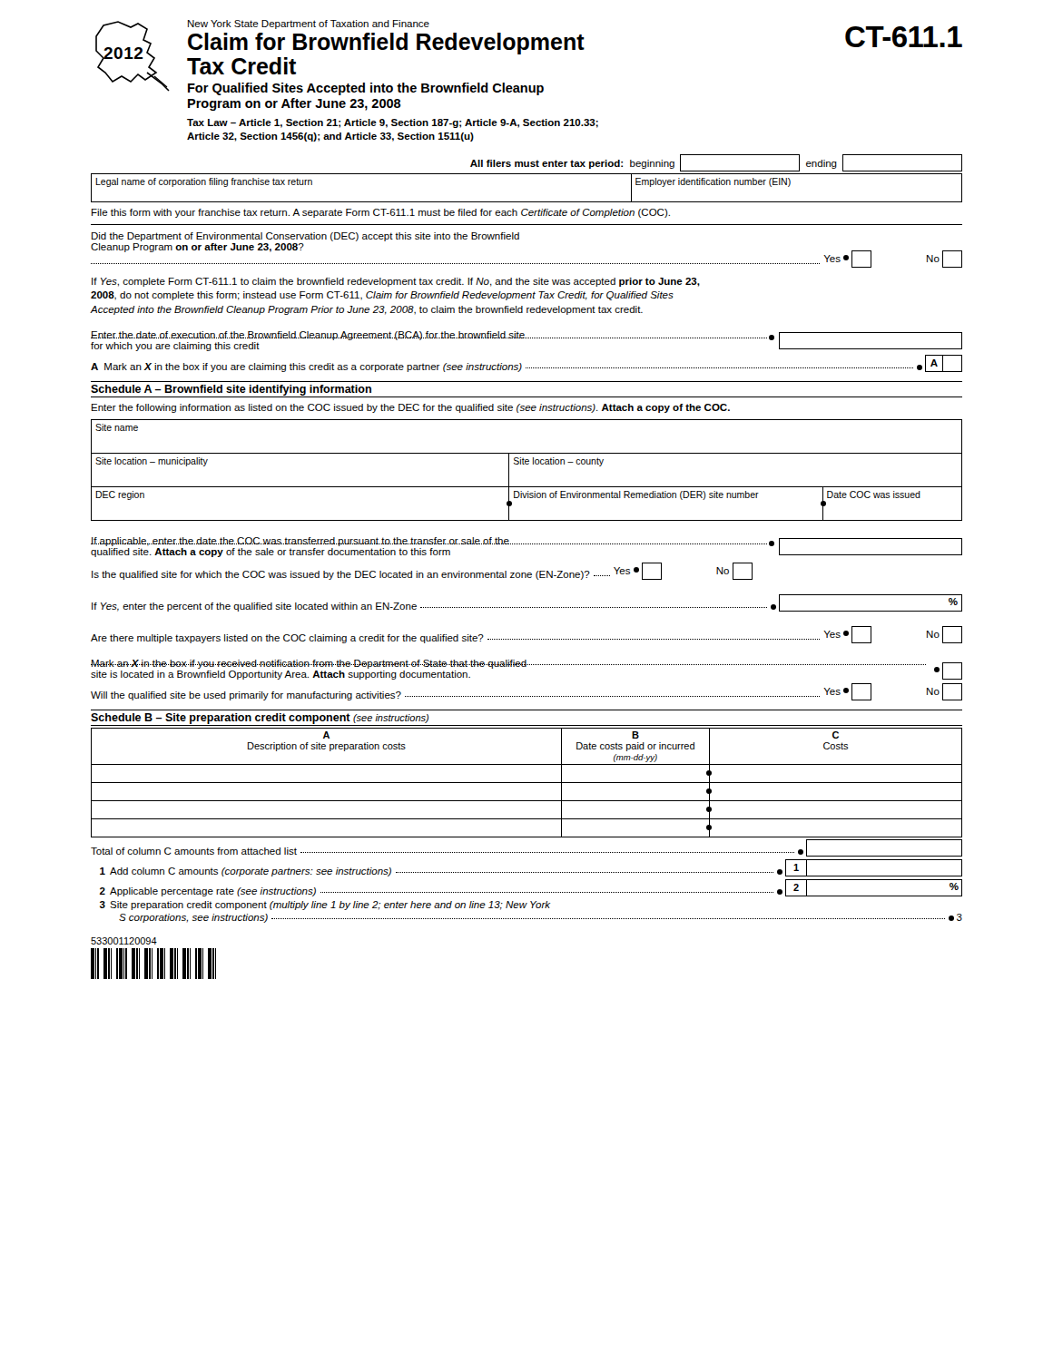2012
New York State Department of Taxation and Finance
Claim for Brownfield Redevelopment
Tax Credit
For Qualified Sites Accepted into the Brownfield Cleanup
Program on or After June 23, 2008
Tax Law – Article 1, Section 21; Article 9, Section 187-g; Article 9-A, Section 210.33;
Article 32, Section 1456(q); and Article 33, Section 1511(u)
CT-611.1
All filers must enter tax period: beginning ending
| Legal name of corporation filing franchise tax return | Employer identification number (EIN) |
File this form with your franchise tax return. A separate Form CT-611.1 must be filed for each Certificate of Completion (COC).
Did the Department of Environmental Conservation (DEC) accept this site into the Brownfield
Cleanup Program on or after June 23, 2008?
Yes No
If Yes, complete Form CT-611.1 to claim the brownfield redevelopment tax credit. If No, and the site was accepted prior to June 23,
2008, do not complete this form; instead use Form CT-611, Claim for Brownfield Redevelopment Tax Credit, for Qualified Sites
Accepted into the Brownfield Cleanup Program Prior to June 23, 2008, to claim the brownfield redevelopment tax credit.
Enter the date of execution of the Brownfield Cleanup Agreement (BCA) for the brownfield site
for which you are claiming this credit
A Mark an X in the box if you are claiming this credit as a corporate partner (see instructions)
A
Schedule A – Brownfield site identifying information
Enter the following information as listed on the COC issued by the DEC for the qualified site (see instructions). Attach a copy of the COC.
| Site name |
| Site location – municipality | Site location – county |
| DEC region | Division of Environmental Remediation (DER) site number | Date COC was issued |
If applicable, enter the date the COC was transferred pursuant to the transfer or sale of the
qualified site. Attach a copy of the sale or transfer documentation to this form
Is the qualified site for which the COC was issued by the DEC located in an environmental zone (EN-Zone)?
Yes No
If Yes, enter the percent of the qualified site located within an EN-Zone
Are there multiple taxpayers listed on the COC claiming a credit for the qualified site?
Yes No
Mark an X in the box if you received notification from the Department of State that the qualified
site is located in a Brownfield Opportunity Area. Attach supporting documentation.
Will the qualified site be used primarily for manufacturing activities?
Yes No
Schedule B – Site preparation credit component (see instructions)
| A Description of site preparation costs | B Date costs paid or incurred (mm-dd-yy) | C Costs |
| --- | --- | --- |
Total of column C amounts from attached list
1 Add column C amounts (corporate partners: see instructions)
1
2 Applicable percentage rate (see instructions)
2
3
Site preparation credit component (multiply line 1 by line 2; enter here and on line 13; New York
S corporations, see instructions)
3
533001120094